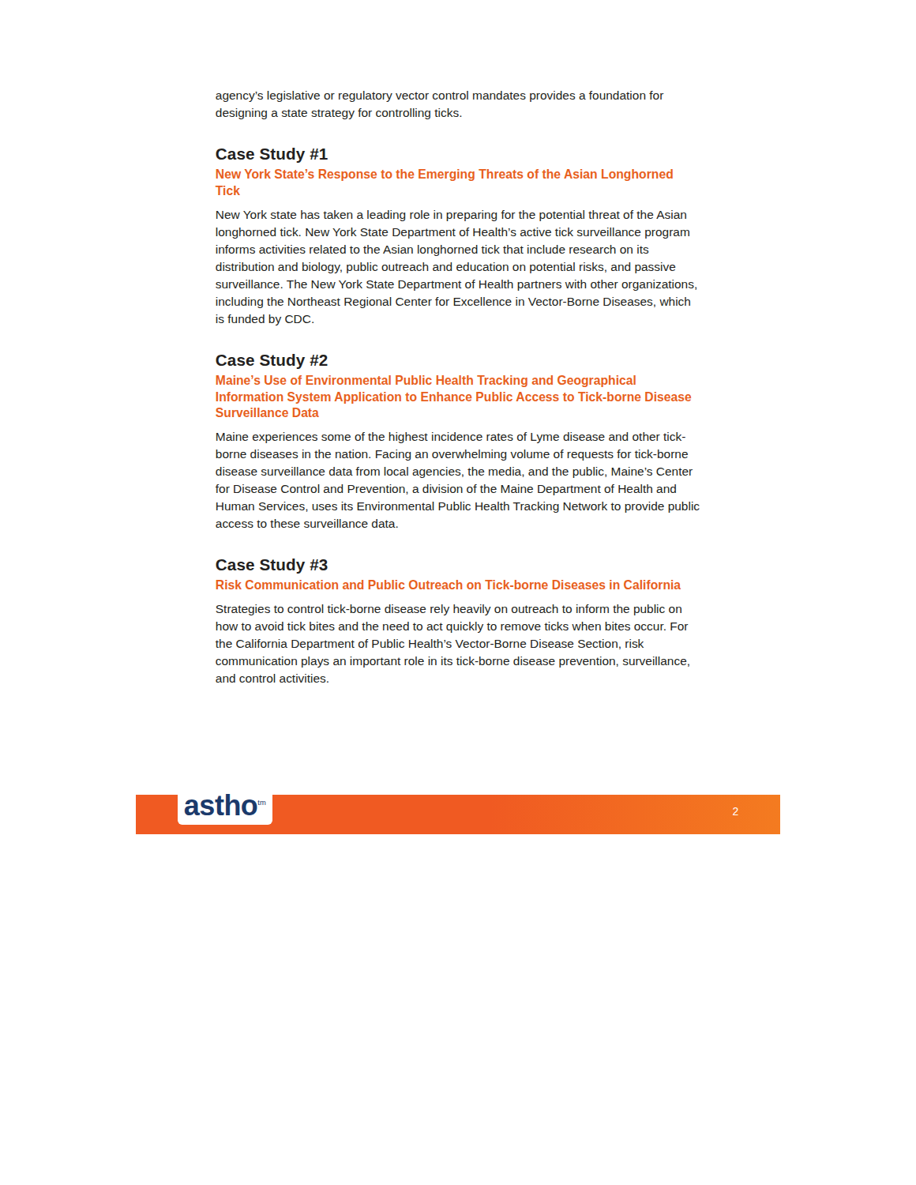agency’s legislative or regulatory vector control mandates provides a foundation for designing a state strategy for controlling ticks.
Case Study #1
New York State’s Response to the Emerging Threats of the Asian Longhorned Tick
New York state has taken a leading role in preparing for the potential threat of the Asian longhorned tick. New York State Department of Health’s active tick surveillance program informs activities related to the Asian longhorned tick that include research on its distribution and biology, public outreach and education on potential risks, and passive surveillance. The New York State Department of Health partners with other organizations, including the Northeast Regional Center for Excellence in Vector-Borne Diseases, which is funded by CDC.
Case Study #2
Maine’s Use of Environmental Public Health Tracking and Geographical Information System Application to Enhance Public Access to Tick-borne Disease Surveillance Data
Maine experiences some of the highest incidence rates of Lyme disease and other tick-borne diseases in the nation. Facing an overwhelming volume of requests for tick-borne disease surveillance data from local agencies, the media, and the public, Maine’s Center for Disease Control and Prevention, a division of the Maine Department of Health and Human Services, uses its Environmental Public Health Tracking Network to provide public access to these surveillance data.
Case Study #3
Risk Communication and Public Outreach on Tick-borne Diseases in California
Strategies to control tick-borne disease rely heavily on outreach to inform the public on how to avoid tick bites and the need to act quickly to remove ticks when bites occur. For the California Department of Public Health’s Vector-Borne Disease Section, risk communication plays an important role in its tick-borne disease prevention, surveillance, and control activities.
asthotm
2